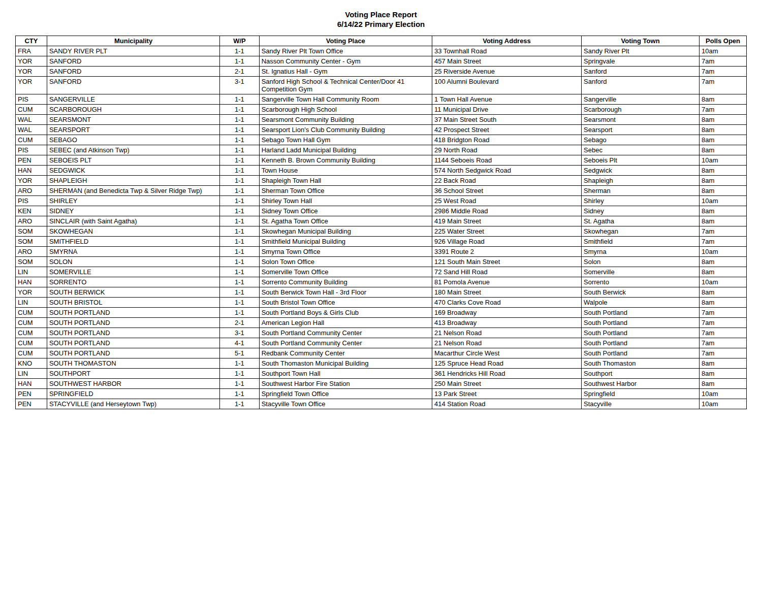Voting Place Report
6/14/22 Primary Election
| CTY | Municipality | W/P | Voting Place | Voting Address | Voting Town | Polls Open |
| --- | --- | --- | --- | --- | --- | --- |
| FRA | SANDY RIVER PLT | 1-1 | Sandy River Plt Town Office | 33 Townhall Road | Sandy River Plt | 10am |
| YOR | SANFORD | 1-1 | Nasson Community Center - Gym | 457 Main Street | Springvale | 7am |
| YOR | SANFORD | 2-1 | St. Ignatius Hall - Gym | 25 Riverside Avenue | Sanford | 7am |
| YOR | SANFORD | 3-1 | Sanford High School & Technical Center/Door 41 Competition Gym | 100 Alumni Boulevard | Sanford | 7am |
| PIS | SANGERVILLE | 1-1 | Sangerville Town Hall Community Room | 1 Town Hall Avenue | Sangerville | 8am |
| CUM | SCARBOROUGH | 1-1 | Scarborough High School | 11 Municipal Drive | Scarborough | 7am |
| WAL | SEARSMONT | 1-1 | Searsmont Community Building | 37 Main Street South | Searsmont | 8am |
| WAL | SEARSPORT | 1-1 | Searsport Lion's Club Community Building | 42 Prospect Street | Searsport | 8am |
| CUM | SEBAGO | 1-1 | Sebago Town Hall Gym | 418 Bridgton Road | Sebago | 8am |
| PIS | SEBEC (and Atkinson Twp) | 1-1 | Harland Ladd Municipal Building | 29 North Road | Sebec | 8am |
| PEN | SEBOEIS PLT | 1-1 | Kenneth B. Brown Community Building | 1144 Seboeis Road | Seboeis Plt | 10am |
| HAN | SEDGWICK | 1-1 | Town House | 574 North Sedgwick Road | Sedgwick | 8am |
| YOR | SHAPLEIGH | 1-1 | Shapleigh Town Hall | 22 Back Road | Shapleigh | 8am |
| ARO | SHERMAN (and Benedicta Twp & Silver Ridge Twp) | 1-1 | Sherman Town Office | 36 School Street | Sherman | 8am |
| PIS | SHIRLEY | 1-1 | Shirley Town Hall | 25 West Road | Shirley | 10am |
| KEN | SIDNEY | 1-1 | Sidney Town Office | 2986 Middle Road | Sidney | 8am |
| ARO | SINCLAIR (with Saint Agatha) | 1-1 | St. Agatha Town Office | 419 Main Street | St. Agatha | 8am |
| SOM | SKOWHEGAN | 1-1 | Skowhegan Municipal Building | 225 Water Street | Skowhegan | 7am |
| SOM | SMITHFIELD | 1-1 | Smithfield Municipal Building | 926 Village Road | Smithfield | 7am |
| ARO | SMYRNA | 1-1 | Smyrna Town Office | 3391 Route 2 | Smyrna | 10am |
| SOM | SOLON | 1-1 | Solon Town Office | 121 South Main Street | Solon | 8am |
| LIN | SOMERVILLE | 1-1 | Somerville Town Office | 72 Sand Hill Road | Somerville | 8am |
| HAN | SORRENTO | 1-1 | Sorrento Community Building | 81 Pomola Avenue | Sorrento | 10am |
| YOR | SOUTH BERWICK | 1-1 | South Berwick Town Hall - 3rd Floor | 180 Main Street | South Berwick | 8am |
| LIN | SOUTH BRISTOL | 1-1 | South Bristol Town Office | 470 Clarks Cove Road | Walpole | 8am |
| CUM | SOUTH PORTLAND | 1-1 | South Portland Boys & Girls Club | 169 Broadway | South Portland | 7am |
| CUM | SOUTH PORTLAND | 2-1 | American Legion Hall | 413 Broadway | South Portland | 7am |
| CUM | SOUTH PORTLAND | 3-1 | South Portland Community Center | 21 Nelson Road | South Portland | 7am |
| CUM | SOUTH PORTLAND | 4-1 | South Portland Community Center | 21 Nelson Road | South Portland | 7am |
| CUM | SOUTH PORTLAND | 5-1 | Redbank Community Center | Macarthur Circle West | South Portland | 7am |
| KNO | SOUTH THOMASTON | 1-1 | South Thomaston Municipal Building | 125 Spruce Head Road | South Thomaston | 8am |
| LIN | SOUTHPORT | 1-1 | Southport Town Hall | 361 Hendricks Hill Road | Southport | 8am |
| HAN | SOUTHWEST HARBOR | 1-1 | Southwest Harbor Fire Station | 250 Main Street | Southwest Harbor | 8am |
| PEN | SPRINGFIELD | 1-1 | Springfield Town Office | 13 Park Street | Springfield | 10am |
| PEN | STACYVILLE (and Herseytown Twp) | 1-1 | Stacyville Town Office | 414 Station Road | Stacyville | 10am |